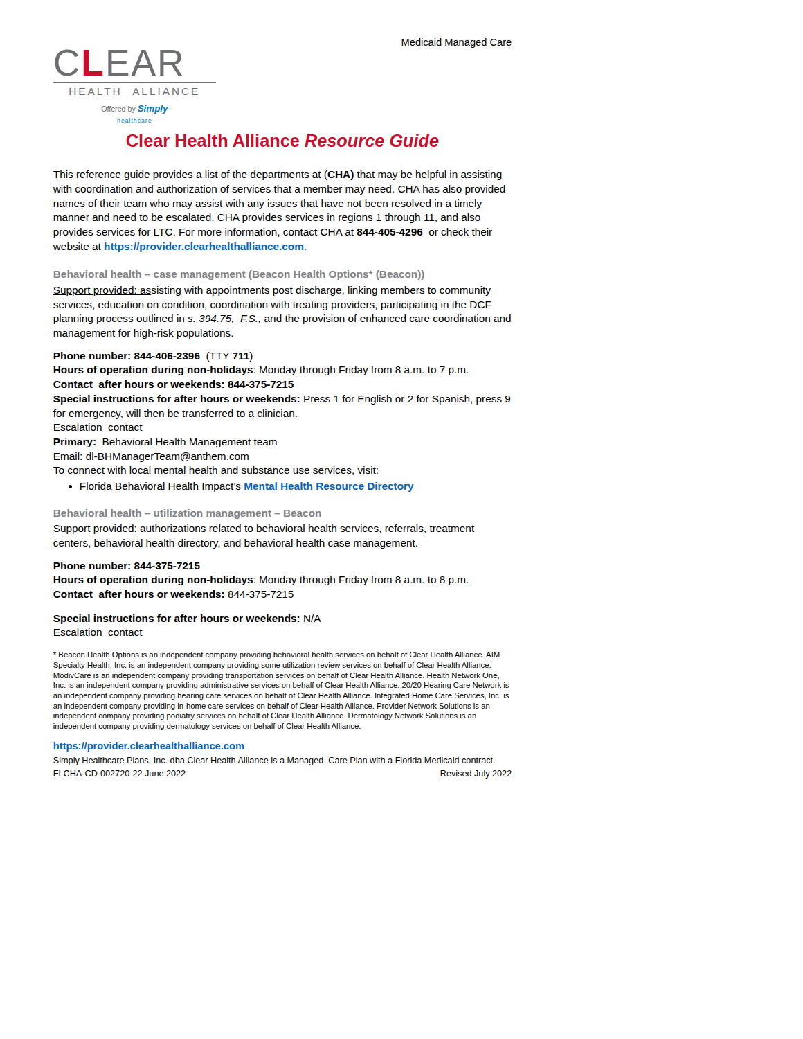Medicaid Managed Care
CLEAR
HEALTH ALLIANCE
Offered by Simply
healthcare
Clear Health Alliance Resource Guide
This reference guide provides a list of the departments at (CHA) that may be helpful in assisting with coordination and authorization of services that a member may need. CHA has also provided names of their team who may assist with any issues that have not been resolved in a timely manner and need to be escalated. CHA provides services in regions 1 through 11, and also provides services for LTC. For more information, contact CHA at 844-405-4296 or check their website at https://provider.clearhealthalliance.com.
Behavioral health – case management (Beacon Health Options* (Beacon))
Support provided: assisting with appointments post discharge, linking members to community services, education on condition, coordination with treating providers, participating in the DCF planning process outlined in s. 394.75, F.S., and the provision of enhanced care coordination and management for high-risk populations.
Phone number: 844-406-2396 (TTY 711)
Hours of operation during non-holidays: Monday through Friday from 8 a.m. to 7 p.m.
Contact after hours or weekends: 844-375-7215
Special instructions for after hours or weekends: Press 1 for English or 2 for Spanish, press 9 for emergency, will then be transferred to a clinician.
Escalation contact
Primary: Behavioral Health Management team
Email: dl-BHManagerTeam@anthem.com
To connect with local mental health and substance use services, visit:
Florida Behavioral Health Impact’s Mental Health Resource Directory
Behavioral health – utilization management – Beacon
Support provided: authorizations related to behavioral health services, referrals, treatment centers, behavioral health directory, and behavioral health case management.
Phone number: 844-375-7215
Hours of operation during non-holidays: Monday through Friday from 8 a.m. to 8 p.m.
Contact after hours or weekends: 844-375-7215
Special instructions for after hours or weekends: N/A
Escalation contact
* Beacon Health Options is an independent company providing behavioral health services on behalf of Clear Health Alliance. AIM Specialty Health, Inc. is an independent company providing some utilization review services on behalf of Clear Health Alliance. ModivCare is an independent company providing transportation services on behalf of Clear Health Alliance. Health Network One, Inc. is an independent company providing administrative services on behalf of Clear Health Alliance. 20/20 Hearing Care Network is an independent company providing hearing care services on behalf of Clear Health Alliance. Integrated Home Care Services, Inc. is an independent company providing in-home care services on behalf of Clear Health Alliance. Provider Network Solutions is an independent company providing podiatry services on behalf of Clear Health Alliance. Dermatology Network Solutions is an independent company providing dermatology services on behalf of Clear Health Alliance.
https://provider.clearhealthalliance.com
Simply Healthcare Plans, Inc. dba Clear Health Alliance is a Managed Care Plan with a Florida Medicaid contract.
FLCHA-CD-002720-22 June 2022 Revised July 2022